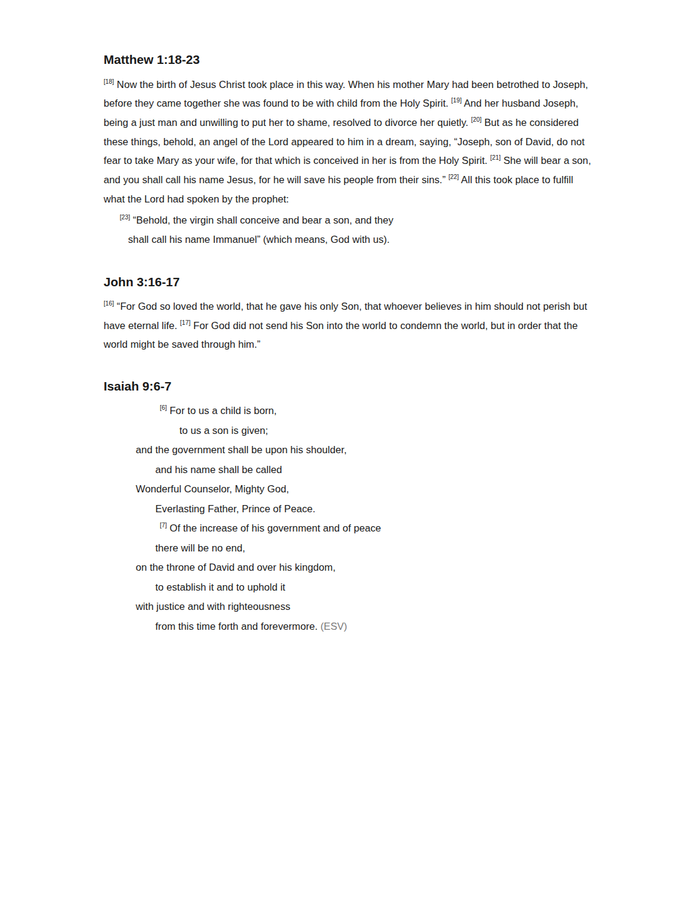Matthew 1:18-23
[18] Now the birth of Jesus Christ took place in this way. When his mother Mary had been betrothed to Joseph, before they came together she was found to be with child from the Holy Spirit. [19] And her husband Joseph, being a just man and unwilling to put her to shame, resolved to divorce her quietly. [20] But as he considered these things, behold, an angel of the Lord appeared to him in a dream, saying, “Joseph, son of David, do not fear to take Mary as your wife, for that which is conceived in her is from the Holy Spirit. [21] She will bear a son, and you shall call his name Jesus, for he will save his people from their sins.” [22] All this took place to fulfill what the Lord had spoken by the prophet:
[23] “Behold, the virgin shall conceive and bear a son, and they
shall call his name Immanuel” (which means, God with us).
John 3:16-17
[16] “For God so loved the world, that he gave his only Son, that whoever believes in him should not perish but have eternal life. [17] For God did not send his Son into the world to condemn the world, but in order that the world might be saved through him.”
Isaiah 9:6-7
[6] For to us a child is born,
to us a son is given;
and the government shall be upon his shoulder,
and his name shall be called
Wonderful Counselor, Mighty God,
Everlasting Father, Prince of Peace.
[7] Of the increase of his government and of peace
there will be no end,
on the throne of David and over his kingdom,
to establish it and to uphold it
with justice and with righteousness
from this time forth and forevermore. (ESV)